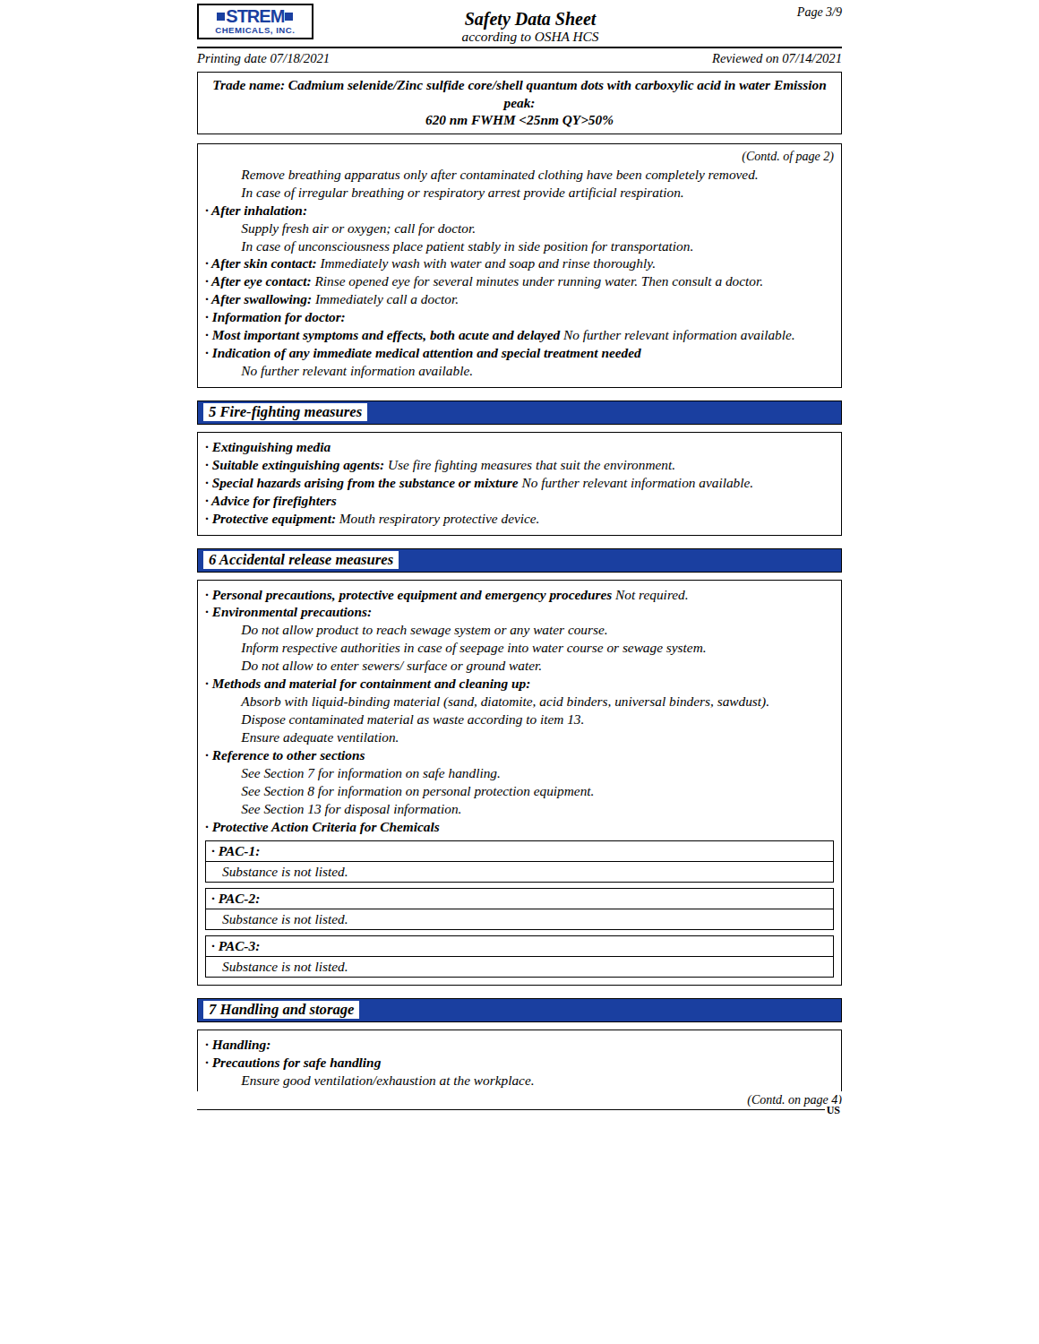STREM
CHEMICALS, INC.
Safety Data Sheet
according to OSHA HCS
Page 3/9
Printing date 07/18/2021 Reviewed on 07/14/2021
Trade name: Cadmium selenide/Zinc sulfide core/shell quantum dots with carboxylic acid in water Emission peak:
620 nm FWHM <25nm QY>50%
(Contd. of page 2)
Remove breathing apparatus only after contaminated clothing have been completely removed.
In case of irregular breathing or respiratory arrest provide artificial respiration.
· After inhalation:
Supply fresh air or oxygen; call for doctor.
In case of unconsciousness place patient stably in side position for transportation.
· After skin contact: Immediately wash with water and soap and rinse thoroughly.
· After eye contact: Rinse opened eye for several minutes under running water. Then consult a doctor.
· After swallowing: Immediately call a doctor.
· Information for doctor:
· Most important symptoms and effects, both acute and delayed No further relevant information available.
· Indication of any immediate medical attention and special treatment needed
No further relevant information available.
5 Fire-fighting measures
· Extinguishing media
· Suitable extinguishing agents: Use fire fighting measures that suit the environment.
· Special hazards arising from the substance or mixture No further relevant information available.
· Advice for firefighters
· Protective equipment: Mouth respiratory protective device.
6 Accidental release measures
· Personal precautions, protective equipment and emergency procedures Not required.
· Environmental precautions:
Do not allow product to reach sewage system or any water course.
Inform respective authorities in case of seepage into water course or sewage system.
Do not allow to enter sewers/ surface or ground water.
· Methods and material for containment and cleaning up:
Absorb with liquid-binding material (sand, diatomite, acid binders, universal binders, sawdust).
Dispose contaminated material as waste according to item 13.
Ensure adequate ventilation.
· Reference to other sections
See Section 7 for information on safe handling.
See Section 8 for information on personal protection equipment.
See Section 13 for disposal information.
· Protective Action Criteria for Chemicals
· PAC-1:
Substance is not listed.
· PAC-2:
Substance is not listed.
· PAC-3:
Substance is not listed.
7 Handling and storage
· Handling:
· Precautions for safe handling
Ensure good ventilation/exhaustion at the workplace.
(Contd. on page 4)
US